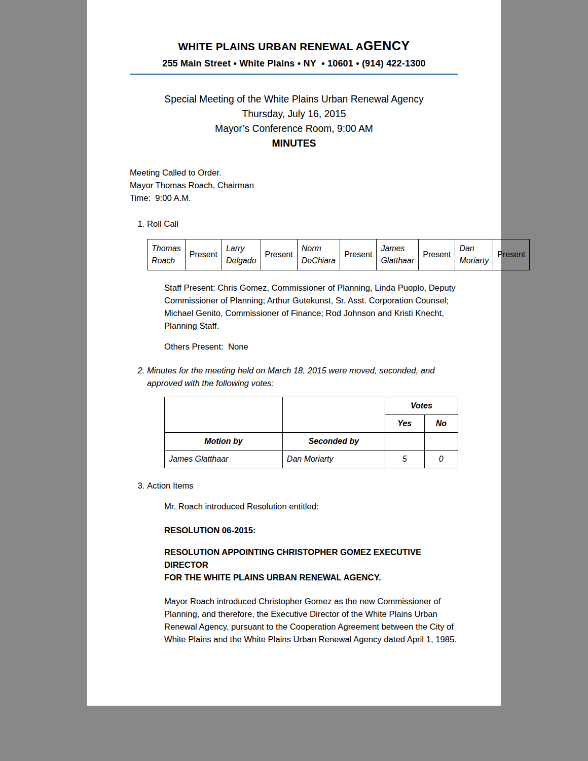WHITE PLAINS URBAN RENEWAL AGENCY
255 Main Street • White Plains • NY • 10601 • (914) 422-1300
Special Meeting of the White Plains Urban Renewal Agency
Thursday, July 16, 2015
Mayor’s Conference Room, 9:00 AM
MINUTES
Meeting Called to Order.
Mayor Thomas Roach, Chairman
Time: 9:00 A.M.
Roll Call
| Thomas Roach | Present | Larry Delgado | Present | Norm DeChiara | Present | James Glatthaar | Present | Dan Moriarty | Present |
Staff Present: Chris Gomez, Commissioner of Planning, Linda Puoplo, Deputy Commissioner of Planning; Arthur Gutekunst, Sr. Asst. Corporation Counsel; Michael Genito, Commissioner of Finance; Rod Johnson and Kristi Knecht, Planning Staff.
Others Present: None
Minutes for the meeting held on March 18, 2015 were moved, seconded, and approved with the following votes:
| | | Votes |
| --- | --- | --- |
| Yes | No |
| Motion by | Seconded by | | |
| James Glatthaar | Dan Moriarty | 5 | 0 |
Action Items
Mr. Roach introduced Resolution entitled:
RESOLUTION 06-2015:
RESOLUTION APPOINTING CHRISTOPHER GOMEZ EXECUTIVE DIRECTOR FOR THE WHITE PLAINS URBAN RENEWAL AGENCY.
Mayor Roach introduced Christopher Gomez as the new Commissioner of Planning, and therefore, the Executive Director of the White Plains Urban Renewal Agency, pursuant to the Cooperation Agreement between the City of White Plains and the White Plains Urban Renewal Agency dated April 1, 1985.